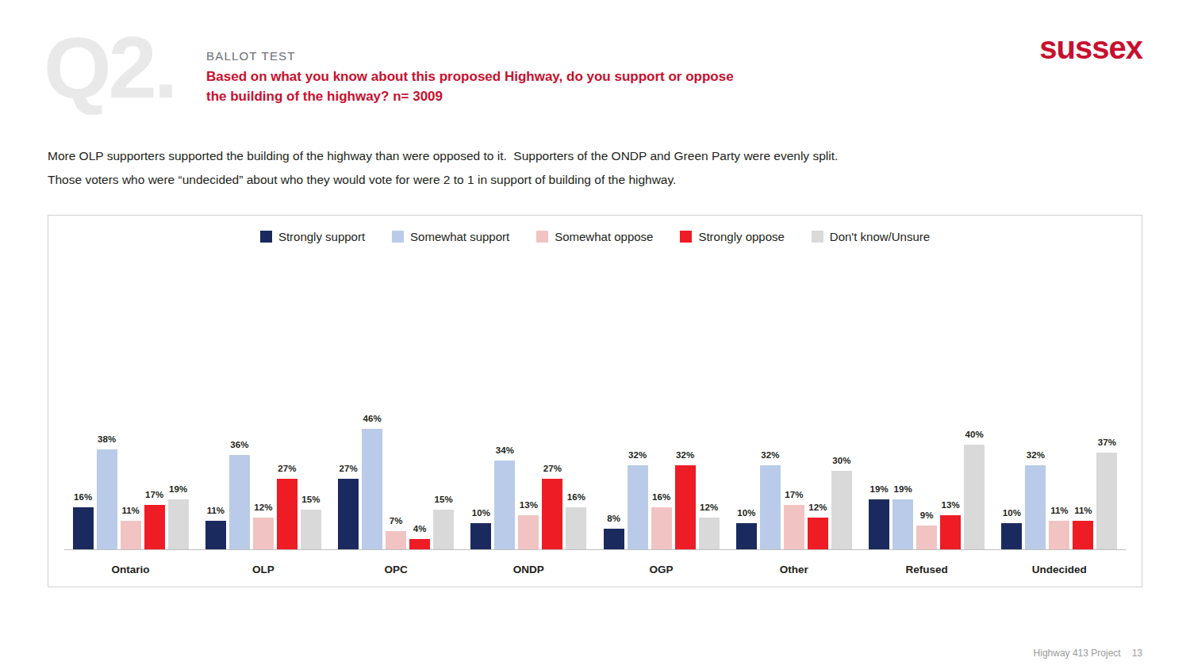Q2.
BALLOT TEST
Based on what you know about this proposed Highway, do you support or oppose
the building of the highway? n= 3009
sussex
More OLP supporters supported the building of the highway than were opposed to it. Supporters of the ONDP and Green Party were evenly split.
Those voters who were “undecided” about who they would vote for were 2 to 1 in support of building of the highway.
Strongly support Somewhat support Somewhat oppose Strongly oppose Don't know/Unsure
16%
38%
11%
17%
19%
11%
36%
12%
27%
15%
27%
46%
7%
4%
15%
10%
34%
13%
27%
16%
8%
32%
16%
32%
12%
10%
32%
17%
12%
30%
19%
19%
9%
13%
40%
10%
32%
11%
11%
37%
Ontario
OLP
OPC
ONDP
OGP
Other
Refused
Undecided
Highway 413 Project13